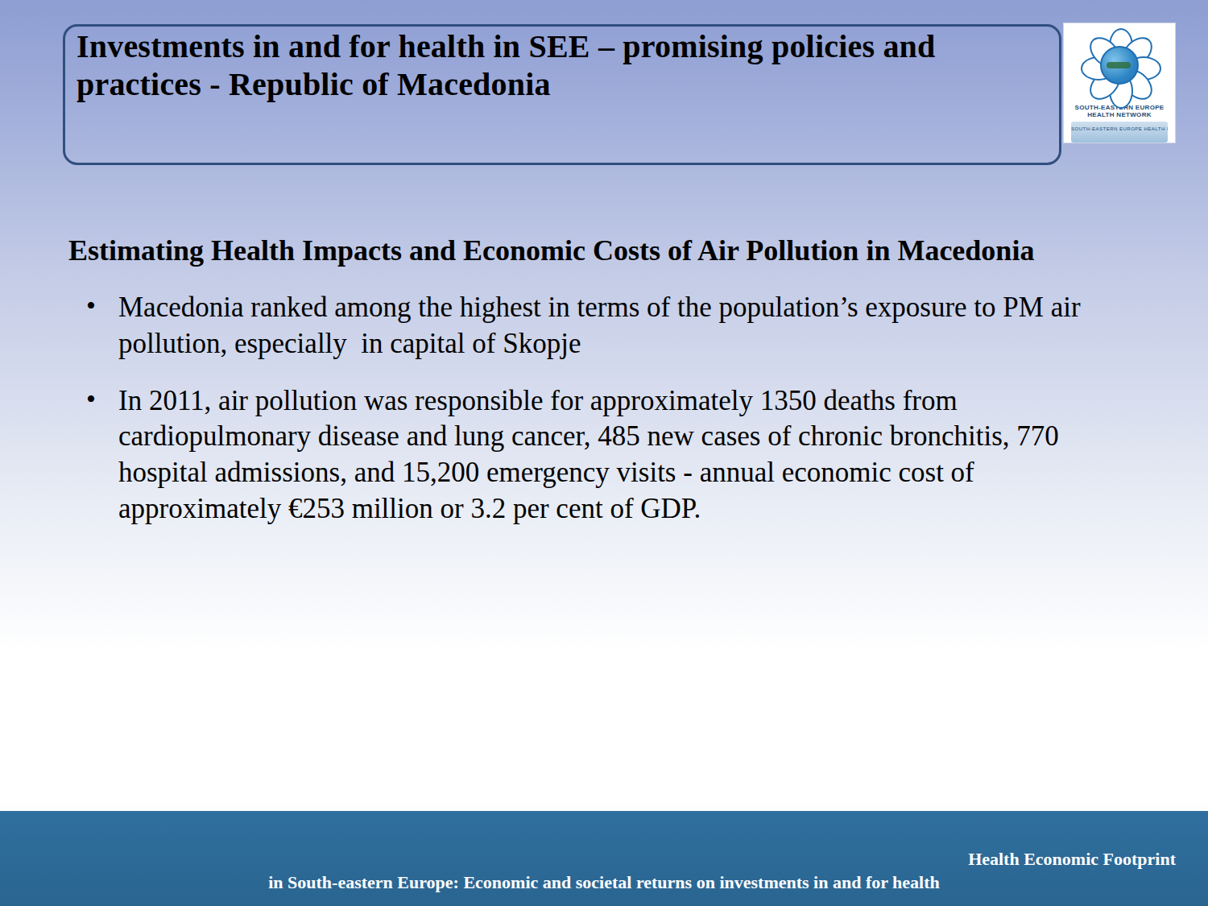Investments in and for health in SEE – promising policies and practices - Republic of Macedonia
SOUTH-EASTERN EUROPE
HEALTH NETWORK
SOUTH-EASTERN EUROPE HEALTH NETWORK
Estimating Health Impacts and Economic Costs of Air Pollution in Macedonia
Macedonia ranked among the highest in terms of the population’s exposure to PM air pollution, especially in capital of Skopje
In 2011, air pollution was responsible for approximately 1350 deaths from cardiopulmonary disease and lung cancer, 485 new cases of chronic bronchitis, 770 hospital admissions, and 15,200 emergency visits - annual economic cost of approximately €253 million or 3.2 per cent of GDP.
Health Economic Footprint in South-eastern Europe: Economic and societal returns on investments in and for health